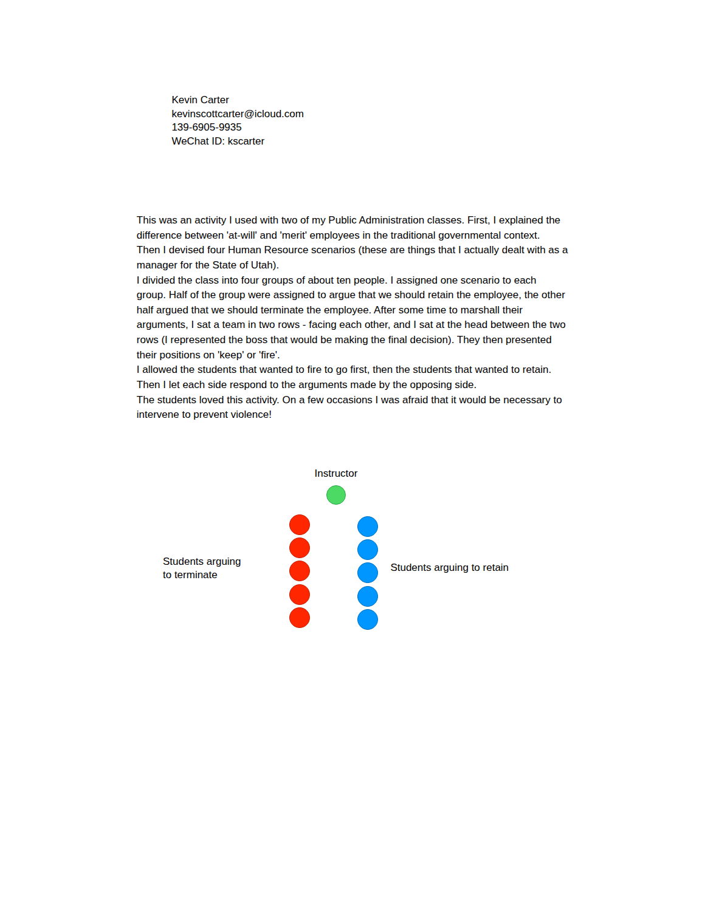Kevin Carter
kevinscottcarter@icloud.com
139-6905-9935
WeChat ID: kscarter
This was an activity I used with two of my Public Administration classes. First, I explained the difference between 'at-will' and 'merit' employees in the traditional governmental context.
Then I devised four Human Resource scenarios (these are things that I actually dealt with as a manager for the State of Utah).
I divided the class into four groups of about ten people. I assigned one scenario to each group. Half of the group were assigned to argue that we should retain the employee, the other half argued that we should terminate the employee. After some time to marshall their arguments, I sat a team in two rows - facing each other, and I sat at the head between the two rows (I represented the boss that would be making the final decision). They then presented their positions on 'keep' or 'fire'.
I allowed the students that wanted to fire to go first, then the students that wanted to retain. Then I let each side respond to the arguments made by the opposing side.
The students loved this activity. On a few occasions I was afraid that it would be necessary to intervene to prevent violence!
Instructor
Students arguing
to terminate
Students arguing to retain